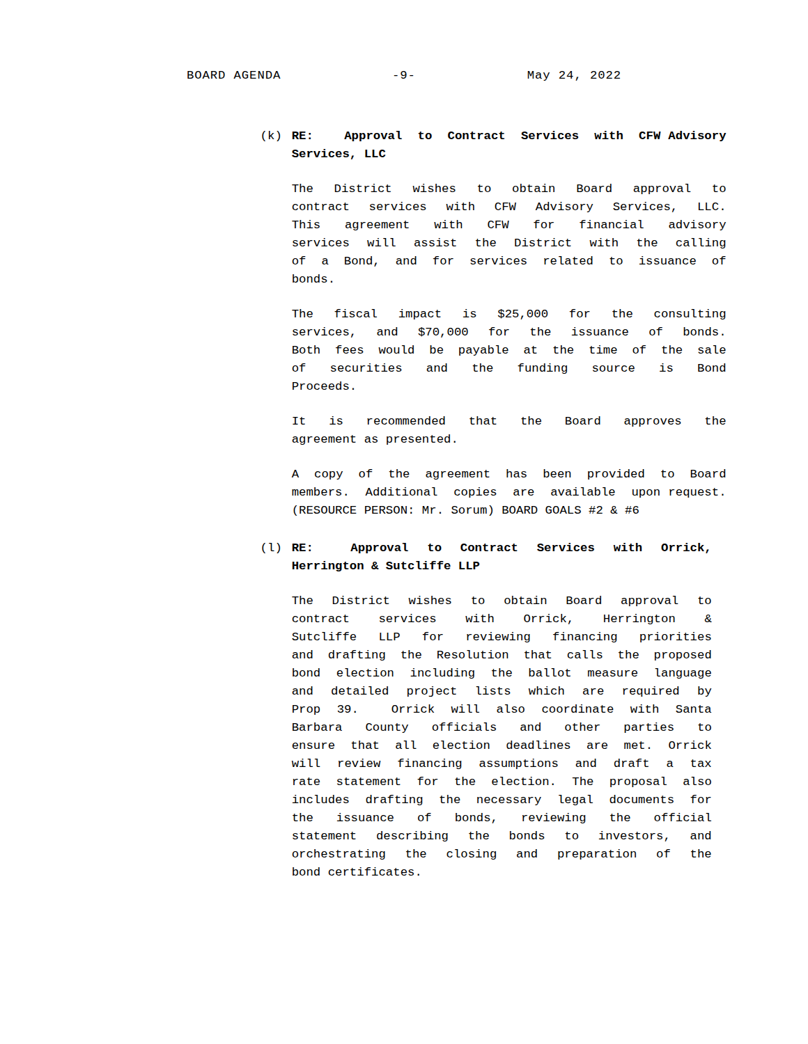BOARD AGENDA -9- May 24, 2022
(k)
RE: Approval to Contract Services with CFW Advisory Services, LLC
The District wishes to obtain Board approval to contract services with CFW Advisory Services, LLC. This agreement with CFW for financial advisory services will assist the District with the calling of a Bond, and for services related to issuance of bonds.
The fiscal impact is $25,000 for the consulting services, and $70,000 for the issuance of bonds. Both fees would be payable at the time of the sale of securities and the funding source is Bond Proceeds.
It is recommended that the Board approves the agreement as presented.
A copy of the agreement has been provided to Board members. Additional copies are available upon request. (RESOURCE PERSON: Mr. Sorum) BOARD GOALS #2 & #6
(l)
RE: Approval to Contract Services with Orrick, Herrington & Sutcliffe LLP
The District wishes to obtain Board approval to contract services with Orrick, Herrington & Sutcliffe LLP for reviewing financing priorities and drafting the Resolution that calls the proposed bond election including the ballot measure language and detailed project lists which are required by Prop 39. Orrick will also coordinate with Santa Barbara County officials and other parties to ensure that all election deadlines are met. Orrick will review financing assumptions and draft a tax rate statement for the election. The proposal also includes drafting the necessary legal documents for the issuance of bonds, reviewing the official statement describing the bonds to investors, and orchestrating the closing and preparation of the bond certificates.